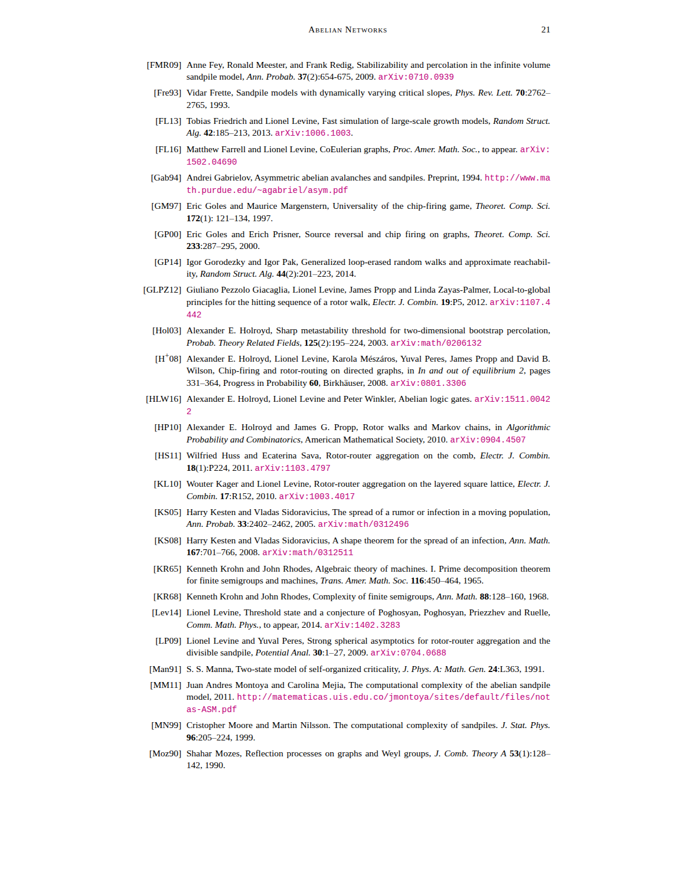Abelian Networks 21
[FMR09] Anne Fey, Ronald Meester, and Frank Redig, Stabilizability and percolation in the infinite volume sandpile model, Ann. Probab. 37(2):654-675, 2009. arXiv:0710.0939
[Fre93] Vidar Frette, Sandpile models with dynamically varying critical slopes, Phys. Rev. Lett. 70:2762–2765, 1993.
[FL13] Tobias Friedrich and Lionel Levine, Fast simulation of large-scale growth models, Random Struct. Alg. 42:185–213, 2013. arXiv:1006.1003.
[FL16] Matthew Farrell and Lionel Levine, CoEulerian graphs, Proc. Amer. Math. Soc., to appear. arXiv:1502.04690
[Gab94] Andrei Gabrielov, Asymmetric abelian avalanches and sandpiles. Preprint, 1994. http://www.math.purdue.edu/~agabriel/asym.pdf
[GM97] Eric Goles and Maurice Margenstern, Universality of the chip-firing game, Theoret. Comp. Sci. 172(1): 121–134, 1997.
[GP00] Eric Goles and Erich Prisner, Source reversal and chip firing on graphs, Theoret. Comp. Sci. 233:287–295, 2000.
[GP14] Igor Gorodezky and Igor Pak, Generalized loop-erased random walks and approximate reachability, Random Struct. Alg. 44(2):201–223, 2014.
[GLPZ12] Giuliano Pezzolo Giacaglia, Lionel Levine, James Propp and Linda Zayas-Palmer, Local-to-global principles for the hitting sequence of a rotor walk, Electr. J. Combin. 19:P5, 2012. arXiv:1107.4442
[Hol03] Alexander E. Holroyd, Sharp metastability threshold for two-dimensional bootstrap percolation, Probab. Theory Related Fields, 125(2):195–224, 2003. arXiv:math/0206132
[H+08] Alexander E. Holroyd, Lionel Levine, Karola Mészáros, Yuval Peres, James Propp and David B. Wilson, Chip-firing and rotor-routing on directed graphs, in In and out of equilibrium 2, pages 331–364, Progress in Probability 60, Birkhäuser, 2008. arXiv:0801.3306
[HLW16] Alexander E. Holroyd, Lionel Levine and Peter Winkler, Abelian logic gates. arXiv:1511.00422
[HP10] Alexander E. Holroyd and James G. Propp, Rotor walks and Markov chains, in Algorithmic Probability and Combinatorics, American Mathematical Society, 2010. arXiv:0904.4507
[HS11] Wilfried Huss and Ecaterina Sava, Rotor-router aggregation on the comb, Electr. J. Combin. 18(1):P224, 2011. arXiv:1103.4797
[KL10] Wouter Kager and Lionel Levine, Rotor-router aggregation on the layered square lattice, Electr. J. Combin. 17:R152, 2010. arXiv:1003.4017
[KS05] Harry Kesten and Vladas Sidoravicius, The spread of a rumor or infection in a moving population, Ann. Probab. 33:2402–2462, 2005. arXiv:math/0312496
[KS08] Harry Kesten and Vladas Sidoravicius, A shape theorem for the spread of an infection, Ann. Math. 167:701–766, 2008. arXiv:math/0312511
[KR65] Kenneth Krohn and John Rhodes, Algebraic theory of machines. I. Prime decomposition theorem for finite semigroups and machines, Trans. Amer. Math. Soc. 116:450–464, 1965.
[KR68] Kenneth Krohn and John Rhodes, Complexity of finite semigroups, Ann. Math. 88:128–160, 1968.
[Lev14] Lionel Levine, Threshold state and a conjecture of Poghosyan, Poghosyan, Priezzhev and Ruelle, Comm. Math. Phys., to appear, 2014. arXiv:1402.3283
[LP09] Lionel Levine and Yuval Peres, Strong spherical asymptotics for rotor-router aggregation and the divisible sandpile, Potential Anal. 30:1–27, 2009. arXiv:0704.0688
[Man91] S. S. Manna, Two-state model of self-organized criticality, J. Phys. A: Math. Gen. 24:L363, 1991.
[MM11] Juan Andres Montoya and Carolina Mejia, The computational complexity of the abelian sandpile model, 2011. http://matematicas.uis.edu.co/jmontoya/sites/default/files/notas-ASM.pdf
[MN99] Cristopher Moore and Martin Nilsson. The computational complexity of sandpiles. J. Stat. Phys. 96:205–224, 1999.
[Moz90] Shahar Mozes, Reflection processes on graphs and Weyl groups, J. Comb. Theory A 53(1):128–142, 1990.